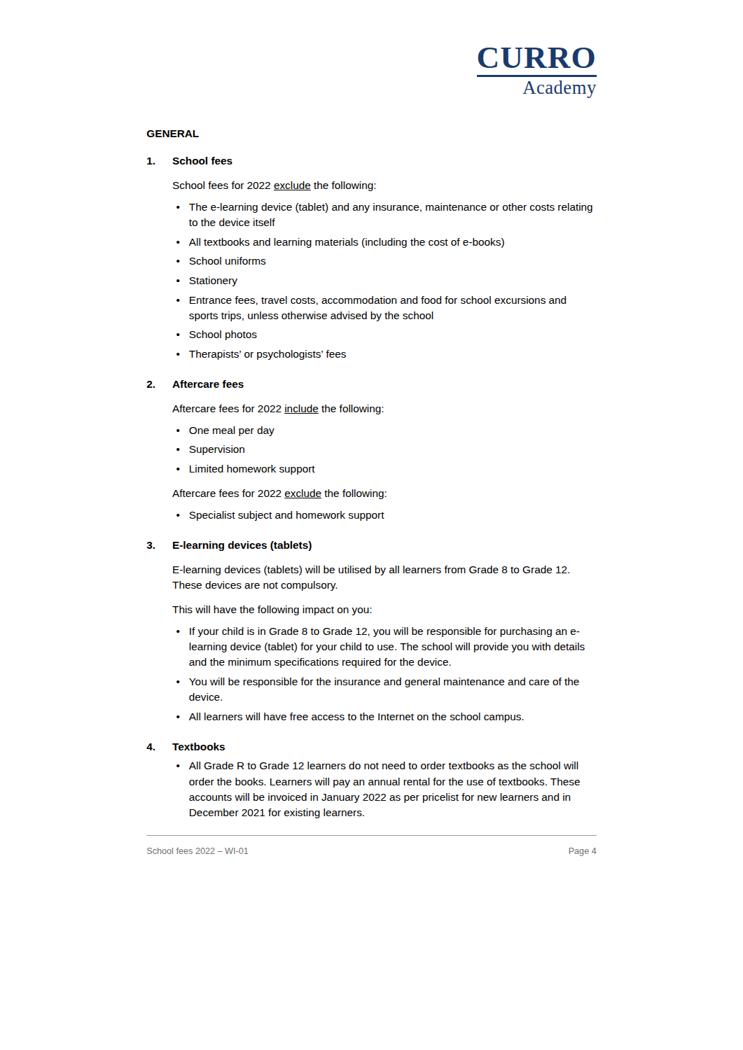CURRO Academy
GENERAL
1. School fees
School fees for 2022 exclude the following:
The e-learning device (tablet) and any insurance, maintenance or other costs relating to the device itself
All textbooks and learning materials (including the cost of e-books)
School uniforms
Stationery
Entrance fees, travel costs, accommodation and food for school excursions and sports trips, unless otherwise advised by the school
School photos
Therapists’ or psychologists’ fees
2. Aftercare fees
Aftercare fees for 2022 include the following:
One meal per day
Supervision
Limited homework support
Aftercare fees for 2022 exclude the following:
Specialist subject and homework support
3. E-learning devices (tablets)
E-learning devices (tablets) will be utilised by all learners from Grade 8 to Grade 12. These devices are not compulsory.
This will have the following impact on you:
If your child is in Grade 8 to Grade 12, you will be responsible for purchasing an e-learning device (tablet) for your child to use. The school will provide you with details and the minimum specifications required for the device.
You will be responsible for the insurance and general maintenance and care of the device.
All learners will have free access to the Internet on the school campus.
4. Textbooks
All Grade R to Grade 12 learners do not need to order textbooks as the school will order the books. Learners will pay an annual rental for the use of textbooks. These accounts will be invoiced in January 2022 as per pricelist for new learners and in December 2021 for existing learners.
School fees 2022 – WI-01 Page 4